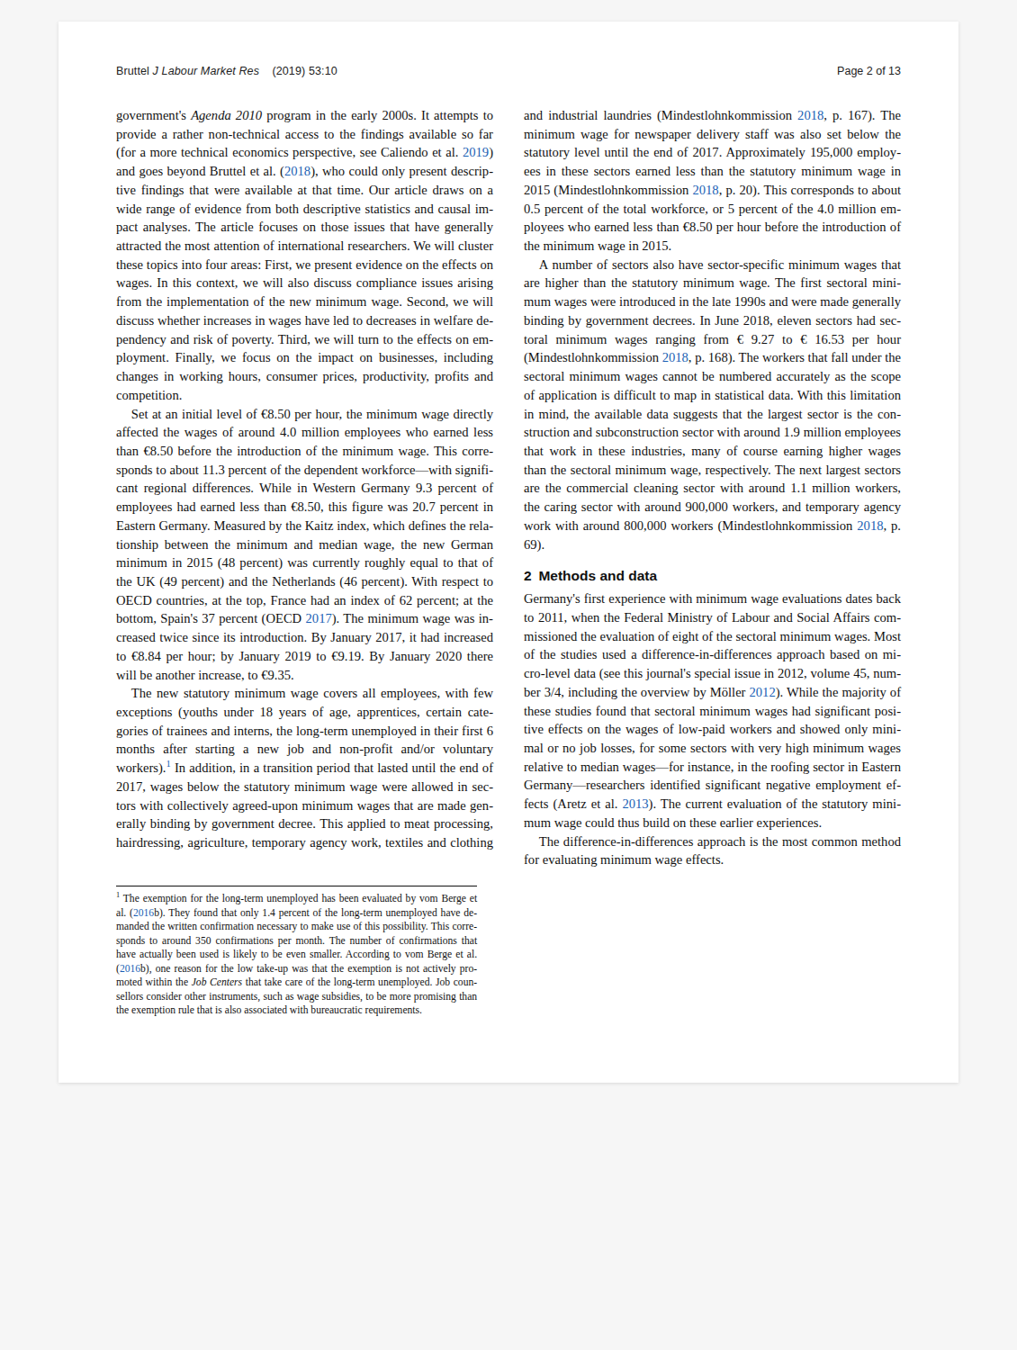Bruttel J Labour Market Res (2019) 53:10
Page 2 of 13
government's Agenda 2010 program in the early 2000s. It attempts to provide a rather non-technical access to the findings available so far (for a more technical economics perspective, see Caliendo et al. 2019) and goes beyond Bruttel et al. (2018), who could only present descriptive findings that were available at that time. Our article draws on a wide range of evidence from both descriptive statistics and causal impact analyses. The article focuses on those issues that have generally attracted the most attention of international researchers. We will cluster these topics into four areas: First, we present evidence on the effects on wages. In this context, we will also discuss compliance issues arising from the implementation of the new minimum wage. Second, we will discuss whether increases in wages have led to decreases in welfare dependency and risk of poverty. Third, we will turn to the effects on employment. Finally, we focus on the impact on businesses, including changes in working hours, consumer prices, productivity, profits and competition.
Set at an initial level of €8.50 per hour, the minimum wage directly affected the wages of around 4.0 million employees who earned less than €8.50 before the introduction of the minimum wage. This corresponds to about 11.3 percent of the dependent workforce—with significant regional differences. While in Western Germany 9.3 percent of employees had earned less than €8.50, this figure was 20.7 percent in Eastern Germany. Measured by the Kaitz index, which defines the relationship between the minimum and median wage, the new German minimum in 2015 (48 percent) was currently roughly equal to that of the UK (49 percent) and the Netherlands (46 percent). With respect to OECD countries, at the top, France had an index of 62 percent; at the bottom, Spain's 37 percent (OECD 2017). The minimum wage was increased twice since its introduction. By January 2017, it had increased to €8.84 per hour; by January 2019 to €9.19. By January 2020 there will be another increase, to €9.35.
The new statutory minimum wage covers all employees, with few exceptions (youths under 18 years of age, apprentices, certain categories of trainees and interns, the long-term unemployed in their first 6 months after starting a new job and non-profit and/or voluntary workers).1 In addition, in a transition period that lasted until the end of 2017, wages below the statutory minimum wage were allowed in sectors with collectively agreed-upon minimum wages that are made generally binding by government decree. This applied to meat processing, hairdressing, agriculture, temporary agency work, textiles and clothing and industrial laundries (Mindestlohnkommission 2018, p. 167). The minimum wage for newspaper delivery staff was also set below the statutory level until the end of 2017. Approximately 195,000 employees in these sectors earned less than the statutory minimum wage in 2015 (Mindestlohnkommission 2018, p. 20). This corresponds to about 0.5 percent of the total workforce, or 5 percent of the 4.0 million employees who earned less than €8.50 per hour before the introduction of the minimum wage in 2015.
A number of sectors also have sector-specific minimum wages that are higher than the statutory minimum wage. The first sectoral minimum wages were introduced in the late 1990s and were made generally binding by government decrees. In June 2018, eleven sectors had sectoral minimum wages ranging from € 9.27 to € 16.53 per hour (Mindestlohnkommission 2018, p. 168). The workers that fall under the sectoral minimum wages cannot be numbered accurately as the scope of application is difficult to map in statistical data. With this limitation in mind, the available data suggests that the largest sector is the construction and subconstruction sector with around 1.9 million employees that work in these industries, many of course earning higher wages than the sectoral minimum wage, respectively. The next largest sectors are the commercial cleaning sector with around 1.1 million workers, the caring sector with around 900,000 workers, and temporary agency work with around 800,000 workers (Mindestlohnkommission 2018, p. 69).
2 Methods and data
Germany's first experience with minimum wage evaluations dates back to 2011, when the Federal Ministry of Labour and Social Affairs commissioned the evaluation of eight of the sectoral minimum wages. Most of the studies used a difference-in-differences approach based on micro-level data (see this journal's special issue in 2012, volume 45, number 3/4, including the overview by Möller 2012). While the majority of these studies found that sectoral minimum wages had significant positive effects on the wages of low-paid workers and showed only minimal or no job losses, for some sectors with very high minimum wages relative to median wages—for instance, in the roofing sector in Eastern Germany—researchers identified significant negative employment effects (Aretz et al. 2013). The current evaluation of the statutory minimum wage could thus build on these earlier experiences.
The difference-in-differences approach is the most common method for evaluating minimum wage effects.
1 The exemption for the long-term unemployed has been evaluated by vom Berge et al. (2016b). They found that only 1.4 percent of the long-term unemployed have demanded the written confirmation necessary to make use of this possibility. This corresponds to around 350 confirmations per month. The number of confirmations that have actually been used is likely to be even smaller. According to vom Berge et al. (2016b), one reason for the low take-up was that the exemption is not actively promoted within the Job Centers that take care of the long-term unemployed. Job counsellors consider other instruments, such as wage subsidies, to be more promising than the exemption rule that is also associated with bureaucratic requirements.